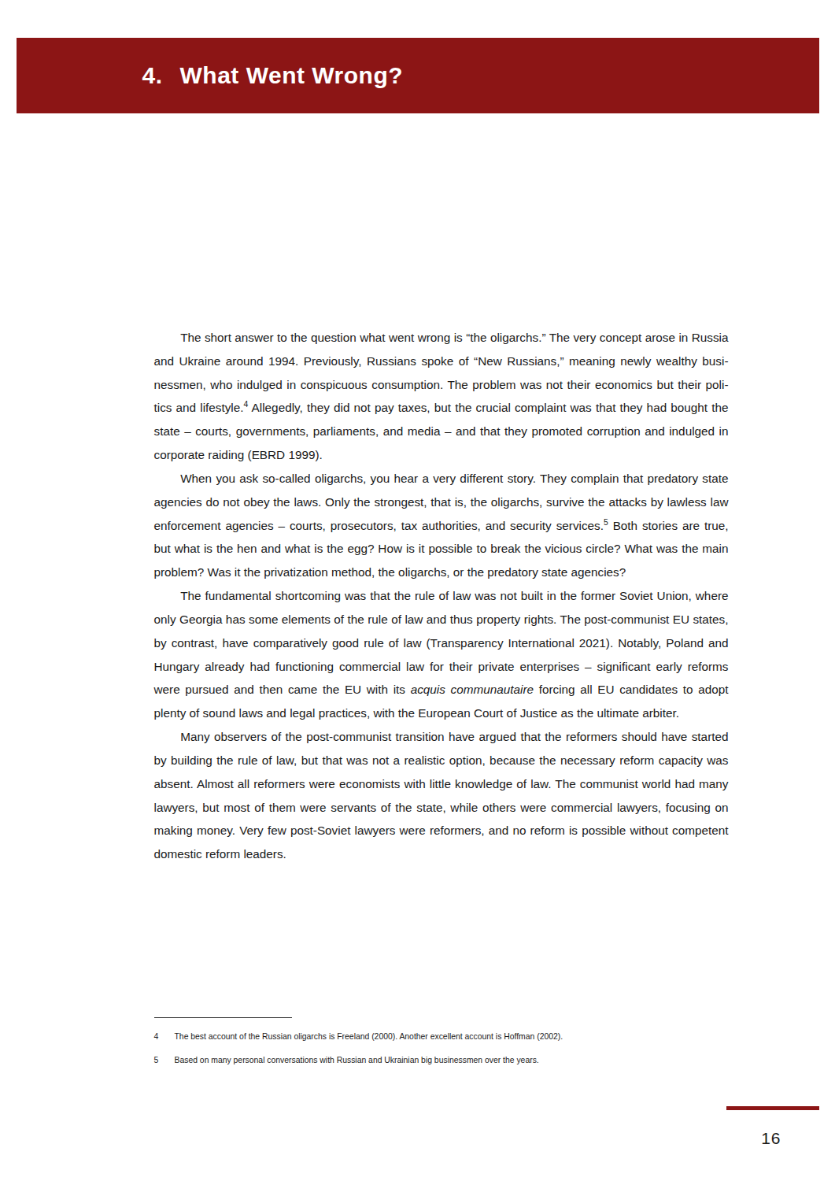4. What Went Wrong?
The short answer to the question what went wrong is “the oligarchs.” The very concept arose in Russia and Ukraine around 1994. Previously, Russians spoke of “New Russians,” meaning newly wealthy businessmen, who indulged in conspicuous consumption. The problem was not their economics but their politics and lifestyle.4 Allegedly, they did not pay taxes, but the crucial complaint was that they had bought the state – courts, governments, parliaments, and media – and that they promoted corruption and indulged in corporate raiding (EBRD 1999).
When you ask so-called oligarchs, you hear a very different story. They complain that predatory state agencies do not obey the laws. Only the strongest, that is, the oligarchs, survive the attacks by lawless law enforcement agencies – courts, prosecutors, tax authorities, and security services.5 Both stories are true, but what is the hen and what is the egg? How is it possible to break the vicious circle? What was the main problem? Was it the privatization method, the oligarchs, or the predatory state agencies?
The fundamental shortcoming was that the rule of law was not built in the former Soviet Union, where only Georgia has some elements of the rule of law and thus property rights. The post-communist EU states, by contrast, have comparatively good rule of law (Transparency International 2021). Notably, Poland and Hungary already had functioning commercial law for their private enterprises – significant early reforms were pursued and then came the EU with its acquis communautaire forcing all EU candidates to adopt plenty of sound laws and legal practices, with the European Court of Justice as the ultimate arbiter.
Many observers of the post-communist transition have argued that the reformers should have started by building the rule of law, but that was not a realistic option, because the necessary reform capacity was absent. Almost all reformers were economists with little knowledge of law. The communist world had many lawyers, but most of them were servants of the state, while others were commercial lawyers, focusing on making money. Very few post-Soviet lawyers were reformers, and no reform is possible without competent domestic reform leaders.
4 The best account of the Russian oligarchs is Freeland (2000). Another excellent account is Hoffman (2002).
5 Based on many personal conversations with Russian and Ukrainian big businessmen over the years.
16